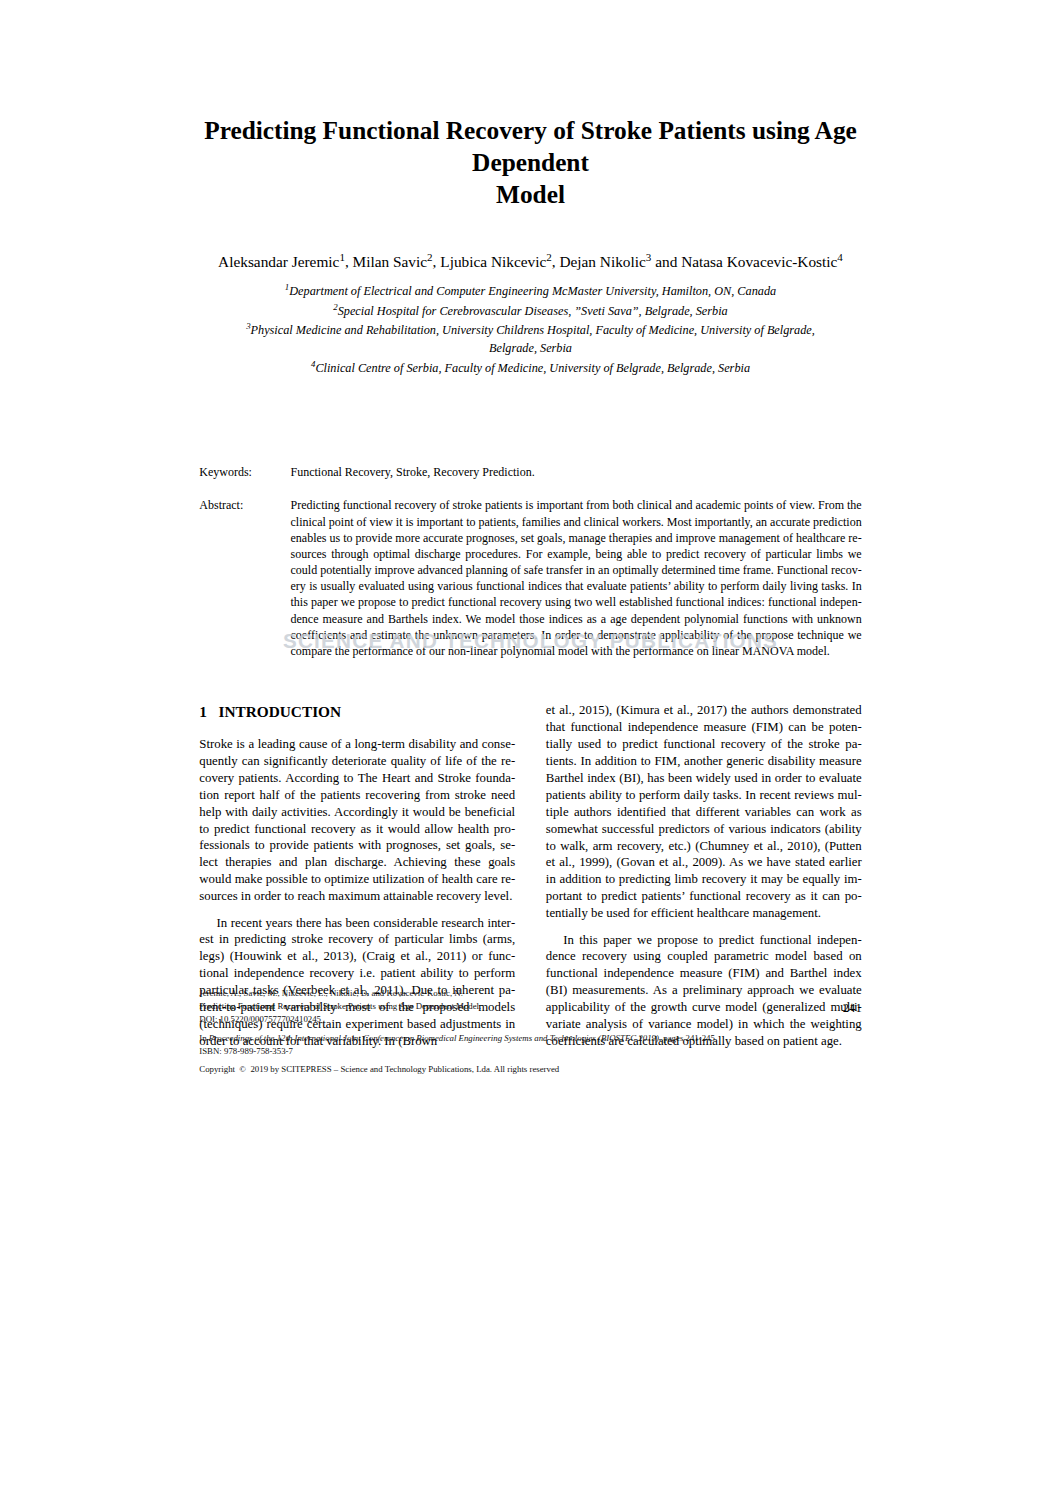Predicting Functional Recovery of Stroke Patients using Age Dependent
Model
Aleksandar Jeremic1, Milan Savic2, Ljubica Nikcevic2, Dejan Nikolic3 and Natasa Kovacevic-Kostic4
1Department of Electrical and Computer Engineering McMaster University, Hamilton, ON, Canada
2Special Hospital for Cerebrovascular Diseases, ”Sveti Sava”, Belgrade, Serbia
3Physical Medicine and Rehabilitation, University Childrens Hospital, Faculty of Medicine, University of Belgrade,
Belgrade, Serbia
4Clinical Centre of Serbia, Faculty of Medicine, University of Belgrade, Belgrade, Serbia
Keywords:
Functional Recovery, Stroke, Recovery Prediction.
Abstract:
Predicting functional recovery of stroke patients is important from both clinical and academic points of view. From the clinical point of view it is important to patients, families and clinical workers. Most importantly, an accurate prediction enables us to provide more accurate prognoses, set goals, manage therapies and improve management of healthcare resources through optimal discharge procedures. For example, being able to predict recovery of particular limbs we could potentially improve advanced planning of safe transfer in an optimally determined time frame. Functional recovery is usually evaluated using various functional indices that evaluate patients’ ability to perform daily living tasks. In this paper we propose to predict functional recovery using two well established functional indices: functional independence measure and Barthels index. We model those indices as a age dependent polynomial functions with unknown coefficients and estimate the unknown parameters. In order to demonstrate applicability of the propose technique we compare the performance of our non-linear polynomial model with the performance on linear MANOVA model.
SCIENCE AND TECHNOLOGY PUBLICATIONS
1 INTRODUCTION
Stroke is a leading cause of a long-term disability and consequently can significantly deteriorate quality of life of the recovery patients. According to The Heart and Stroke foundation report half of the patients recovering from stroke need help with daily activities. Accordingly it would be beneficial to predict functional recovery as it would allow health professionals to provide patients with prognoses, set goals, select therapies and plan discharge. Achieving these goals would make possible to optimize utilization of health care resources in order to reach maximum attainable recovery level.
In recent years there has been considerable research interest in predicting stroke recovery of particular limbs (arms, legs) (Houwink et al., 2013), (Craig et al., 2011) or functional independence recovery i.e. patient ability to perform particular tasks (Veerbeek et al., 2011). Due to inherent patient-to-patient variability most of the proposed models (techniques) require certain experiment based adjustments in order to account for that variability. In (Brown
et al., 2015), (Kimura et al., 2017) the authors demonstrated that functional independence measure (FIM) can be potentially used to predict functional recovery of the stroke patients. In addition to FIM, another generic disability measure Barthel index (BI), has been widely used in order to evaluate patients ability to perform daily tasks. In recent reviews multiple authors identified that different variables can work as somewhat successful predictors of various indicators (ability to walk, arm recovery, etc.) (Chumney et al., 2010), (Putten et al., 1999), (Govan et al., 2009). As we have stated earlier in addition to predicting limb recovery it may be equally important to predict patients’ functional recovery as it can potentially be used for efficient healthcare management.
In this paper we propose to predict functional independence recovery using coupled parametric model based on functional independence measure (FIM) and Barthel index (BI) measurements. As a preliminary approach we evaluate applicability of the growth curve model (generalized multivariate analysis of variance model) in which the weighting coefficients are calculated optimally based on patient age.
241
Jeremic, A., Savic, M., Nikcevic, L., Nikolic, D. and Kovacevic-Kostic, N.
Predicting Functional Recovery of Stroke Patients using Age Dependent Model.
DOI: 10.5220/0007577702410245
In Proceedings of the 12th International Joint Conference on Biomedical Engineering Systems and Technologies (BIOSTEC 2019), pages 241-245
ISBN: 978-989-758-353-7
Copyright © 2019 by SCITEPRESS – Science and Technology Publications, Lda. All rights reserved